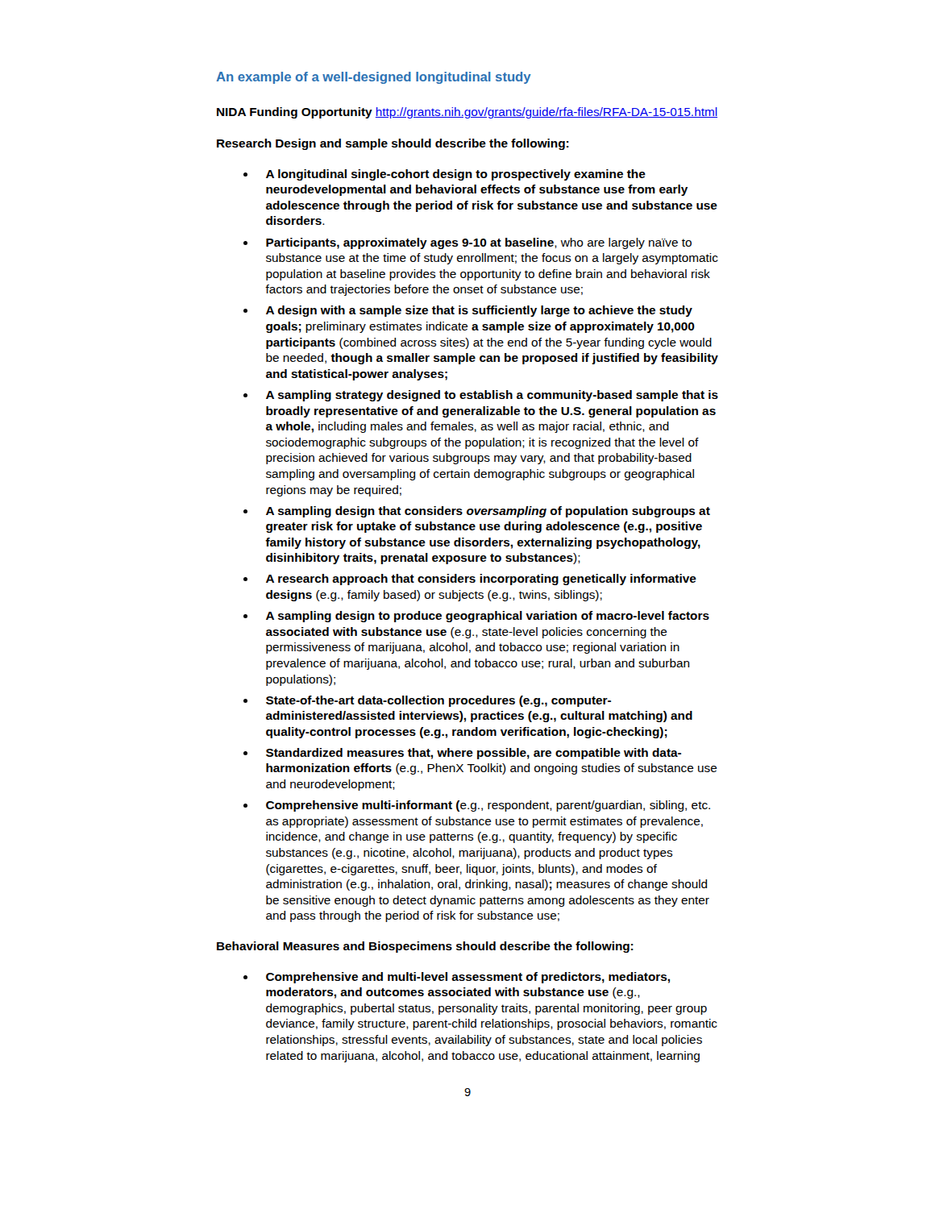An example of a well-designed longitudinal study
NIDA Funding Opportunity http://grants.nih.gov/grants/guide/rfa-files/RFA-DA-15-015.html
Research Design and sample should describe the following:
A longitudinal single-cohort design to prospectively examine the neurodevelopmental and behavioral effects of substance use from early adolescence through the period of risk for substance use and substance use disorders.
Participants, approximately ages 9-10 at baseline, who are largely naïve to substance use at the time of study enrollment; the focus on a largely asymptomatic population at baseline provides the opportunity to define brain and behavioral risk factors and trajectories before the onset of substance use;
A design with a sample size that is sufficiently large to achieve the study goals; preliminary estimates indicate a sample size of approximately 10,000 participants (combined across sites) at the end of the 5-year funding cycle would be needed, though a smaller sample can be proposed if justified by feasibility and statistical-power analyses;
A sampling strategy designed to establish a community-based sample that is broadly representative of and generalizable to the U.S. general population as a whole, including males and females, as well as major racial, ethnic, and sociodemographic subgroups of the population; it is recognized that the level of precision achieved for various subgroups may vary, and that probability-based sampling and oversampling of certain demographic subgroups or geographical regions may be required;
A sampling design that considers oversampling of population subgroups at greater risk for uptake of substance use during adolescence (e.g., positive family history of substance use disorders, externalizing psychopathology, disinhibitory traits, prenatal exposure to substances);
A research approach that considers incorporating genetically informative designs (e.g., family based) or subjects (e.g., twins, siblings);
A sampling design to produce geographical variation of macro-level factors associated with substance use (e.g., state-level policies concerning the permissiveness of marijuana, alcohol, and tobacco use; regional variation in prevalence of marijuana, alcohol, and tobacco use; rural, urban and suburban populations);
State-of-the-art data-collection procedures (e.g., computer-administered/assisted interviews), practices (e.g., cultural matching) and quality-control processes (e.g., random verification, logic-checking);
Standardized measures that, where possible, are compatible with data-harmonization efforts (e.g., PhenX Toolkit) and ongoing studies of substance use and neurodevelopment;
Comprehensive multi-informant (e.g., respondent, parent/guardian, sibling, etc. as appropriate) assessment of substance use to permit estimates of prevalence, incidence, and change in use patterns (e.g., quantity, frequency) by specific substances (e.g., nicotine, alcohol, marijuana), products and product types (cigarettes, e-cigarettes, snuff, beer, liquor, joints, blunts), and modes of administration (e.g., inhalation, oral, drinking, nasal); measures of change should be sensitive enough to detect dynamic patterns among adolescents as they enter and pass through the period of risk for substance use;
Behavioral Measures and Biospecimens should describe the following:
Comprehensive and multi-level assessment of predictors, mediators, moderators, and outcomes associated with substance use (e.g., demographics, pubertal status, personality traits, parental monitoring, peer group deviance, family structure, parent-child relationships, prosocial behaviors, romantic relationships, stressful events, availability of substances, state and local policies related to marijuana, alcohol, and tobacco use, educational attainment, learning
9